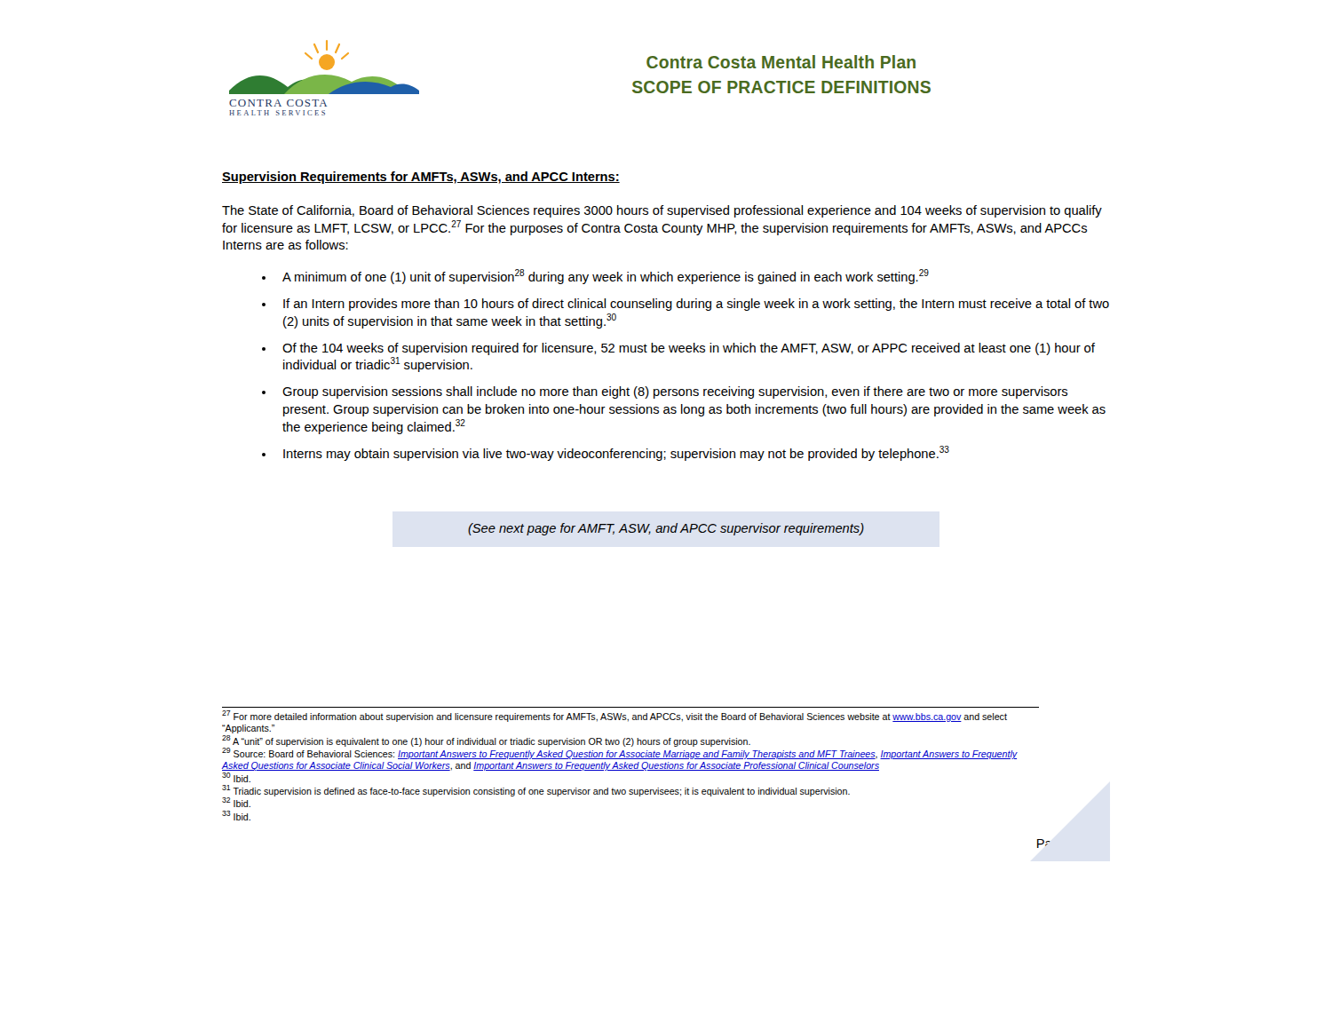CONTRA COSTA HEALTH SERVICES
Contra Costa Mental Health Plan
SCOPE OF PRACTICE DEFINITIONS
Supervision Requirements for AMFTs, ASWs, and APCC Interns:
The State of California, Board of Behavioral Sciences requires 3000 hours of supervised professional experience and 104 weeks of supervision to qualify for licensure as LMFT, LCSW, or LPCC.27 For the purposes of Contra Costa County MHP, the supervision requirements for AMFTs, ASWs, and APCCs Interns are as follows:
A minimum of one (1) unit of supervision28 during any week in which experience is gained in each work setting.29
If an Intern provides more than 10 hours of direct clinical counseling during a single week in a work setting, the Intern must receive a total of two (2) units of supervision in that same week in that setting.30
Of the 104 weeks of supervision required for licensure, 52 must be weeks in which the AMFT, ASW, or APPC received at least one (1) hour of individual or triadic31 supervision.
Group supervision sessions shall include no more than eight (8) persons receiving supervision, even if there are two or more supervisors present. Group supervision can be broken into one-hour sessions as long as both increments (two full hours) are provided in the same week as the experience being claimed.32
Interns may obtain supervision via live two-way videoconferencing; supervision may not be provided by telephone.33
(See next page for AMFT, ASW, and APCC supervisor requirements)
27 For more detailed information about supervision and licensure requirements for AMFTs, ASWs, and APCCs, visit the Board of Behavioral Sciences website at www.bbs.ca.gov and select “Applicants.”
28 A “unit” of supervision is equivalent to one (1) hour of individual or triadic supervision OR two (2) hours of group supervision.
29 Source: Board of Behavioral Sciences: Important Answers to Frequently Asked Question for Associate Marriage and Family Therapists and MFT Trainees, Important Answers to Frequently Asked Questions for Associate Clinical Social Workers, and Important Answers to Frequently Asked Questions for Associate Professional Clinical Counselors
30 Ibid.
31 Triadic supervision is defined as face-to-face supervision consisting of one supervisor and two supervisees; it is equivalent to individual supervision.
32 Ibid.
33 Ibid.
Page 9 of 17